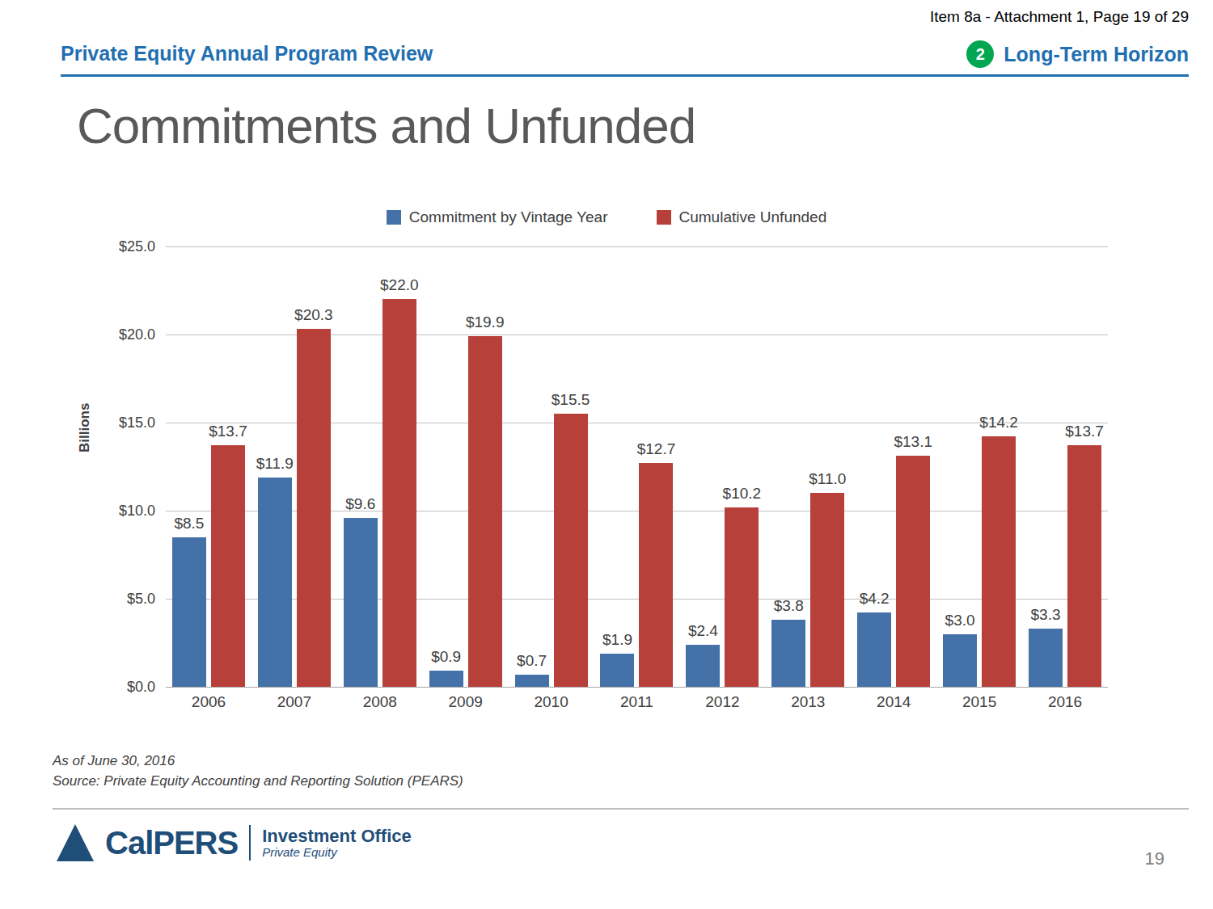Item 8a - Attachment 1, Page 19 of 29
Private Equity Annual Program Review
2
Long-Term Horizon
Commitments and Unfunded
Commitment by Vintage Year
Cumulative Unfunded
Billions
$25.0 $20.0 $15.0 $10.0 $5.0 $0.0
$8.5
$13.7
$11.9
$20.3
$9.6
$22.0
$0.9
$19.9
$0.7
$15.5
$1.9
$12.7
$2.4
$10.2
$3.8
$11.0
$4.2
$13.1
$3.0
$14.2
$3.3
$13.7
20062007200820092010 201120122013201420152016
As of June 30, 2016
Source: Private Equity Accounting and Reporting Solution (PEARS)
CalPERS
Investment Office
Private Equity
19